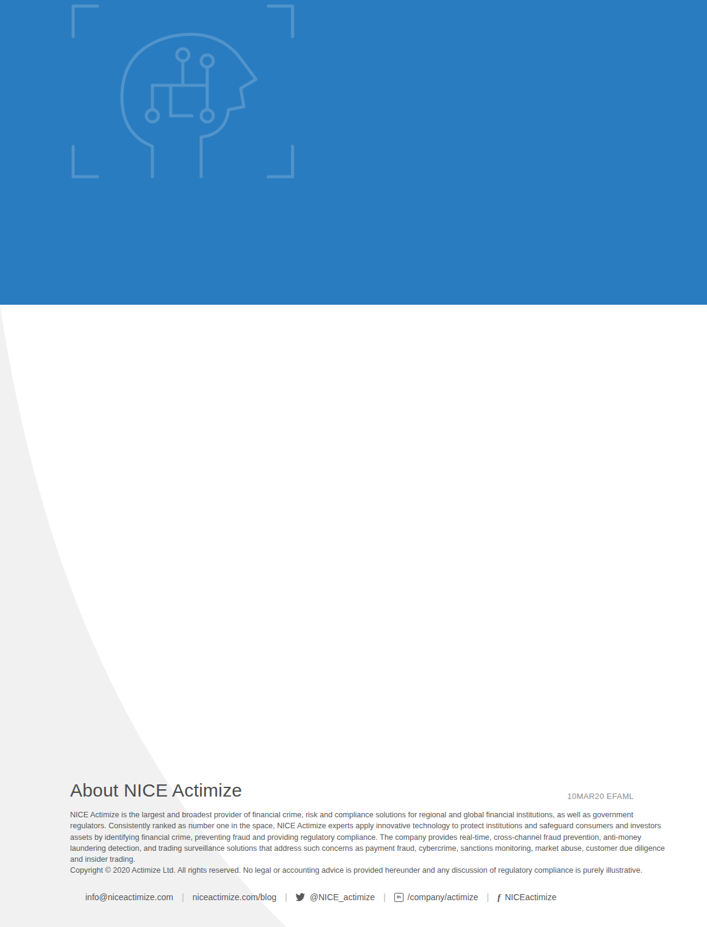About NICE Actimize
10MAR20 EFAML
NICE Actimize is the largest and broadest provider of financial crime, risk and compliance solutions for regional and global financial institutions, as well as government regulators. Consistently ranked as number one in the space, NICE Actimize experts apply innovative technology to protect institutions and safeguard consumers and investors assets by identifying financial crime, preventing fraud and providing regulatory compliance. The company provides real-time, cross-channel fraud prevention, anti-money laundering detection, and trading surveillance solutions that address such concerns as payment fraud, cybercrime, sanctions monitoring, market abuse, customer due diligence and insider trading.
Copyright © 2020 Actimize Ltd. All rights reserved. No legal or accounting advice is provided hereunder and any discussion of regulatory compliance is purely illustrative.
info@niceactimize.com | niceactimize.com/blog | @NICE_actimize | in /company/actimize | f NICEactimize